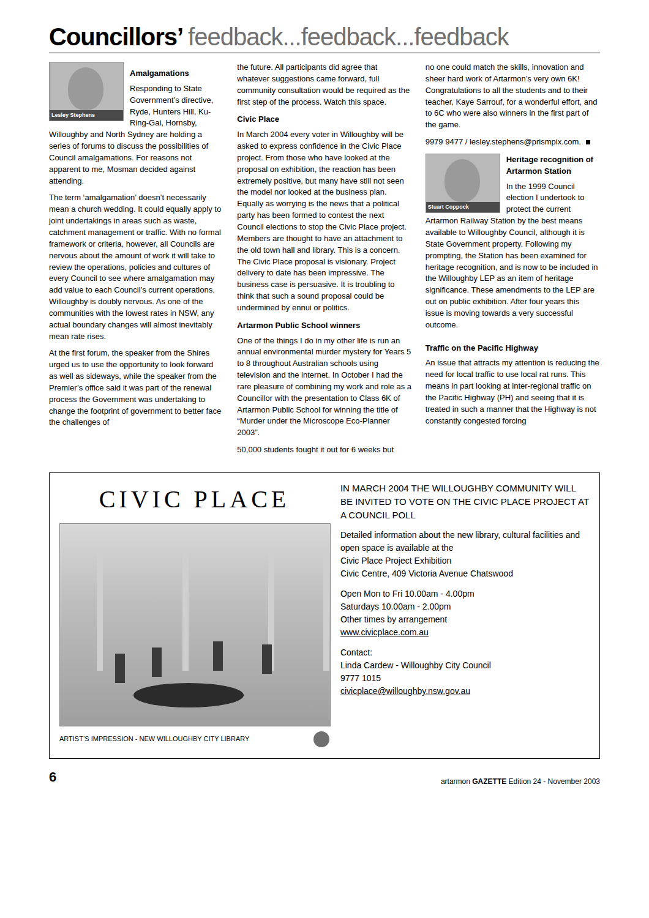Councillors’ feedback...feedback...feedback
Lesley Stephens
Amalgamations
Responding to State Government’s directive, Ryde, Hunters Hill, Ku-Ring-Gai, Hornsby, Willoughby and North Sydney are holding a series of forums to discuss the possibilities of Council amalgamations. For reasons not apparent to me, Mosman decided against attending.
The term ‘amalgamation’ doesn’t necessarily mean a church wedding. It could equally apply to joint undertakings in areas such as waste, catchment management or traffic. With no formal framework or criteria, however, all Councils are nervous about the amount of work it will take to review the operations, policies and cultures of every Council to see where amalgamation may add value to each Council’s current operations. Willoughby is doubly nervous. As one of the communities with the lowest rates in NSW, any actual boundary changes will almost inevitably mean rate rises.
At the first forum, the speaker from the Shires urged us to use the opportunity to look forward as well as sideways, while the speaker from the Premier’s office said it was part of the renewal process the Government was undertaking to change the footprint of government to better face the challenges of
the future. All participants did agree that whatever suggestions came forward, full community consultation would be required as the first step of the process. Watch this space.
Civic Place
In March 2004 every voter in Willoughby will be asked to express confidence in the Civic Place project. From those who have looked at the proposal on exhibition, the reaction has been extremely positive, but many have still not seen the model nor looked at the business plan. Equally as worrying is the news that a political party has been formed to contest the next Council elections to stop the Civic Place project. Members are thought to have an attachment to the old town hall and library. This is a concern. The Civic Place proposal is visionary. Project delivery to date has been impressive. The business case is persuasive. It is troubling to think that such a sound proposal could be undermined by ennui or politics.
Artarmon Public School winners
One of the things I do in my other life is run an annual environmental murder mystery for Years 5 to 8 throughout Australian schools using television and the internet. In October I had the rare pleasure of combining my work and role as a Councillor with the presentation to Class 6K of Artarmon Public School for winning the title of “Murder under the Microscope Eco-Planner 2003”.
50,000 students fought it out for 6 weeks but
no one could match the skills, innovation and sheer hard work of Artarmon’s very own 6K! Congratulations to all the students and to their teacher, Kaye Sarrouf, for a wonderful effort, and to 6C who were also winners in the first part of the game.
9979 9477 / lesley.stephens@prismpix.com.
Stuart Coppock
Heritage recognition of Artarmon Station
In the 1999 Council election I undertook to protect the current Artarmon Railway Station by the best means available to Willoughby Council, although it is State Government property. Following my prompting, the Station has been examined for heritage recognition, and is now to be included in the Willoughby LEP as an item of heritage significance. These amendments to the LEP are out on public exhibition. After four years this issue is moving towards a very successful outcome.
Traffic on the Pacific Highway
An issue that attracts my attention is reducing the need for local traffic to use local rat runs. This means in part looking at inter-regional traffic on the Pacific Highway (PH) and seeing that it is treated in such a manner that the Highway is not constantly congested forcing
CIVIC PLACE
ARTIST’S IMPRESSION - NEW WILLOUGHBY CITY LIBRARY
IN MARCH 2004 THE WILLOUGHBY COMMUNITY WILL BE INVITED TO VOTE ON THE CIVIC PLACE PROJECT AT A COUNCIL POLL
Detailed information about the new library, cultural facilities and open space is available at the
Civic Place Project Exhibition
Civic Centre, 409 Victoria Avenue Chatswood
Open Mon to Fri 10.00am - 4.00pm
Saturdays 10.00am - 2.00pm
Other times by arrangement
www.civicplace.com.au
Contact:
Linda Cardew - Willoughby City Council
9777 1015
civicplace@willoughby.nsw.gov.au
6
artarmon GAZETTE Edition 24 - November 2003